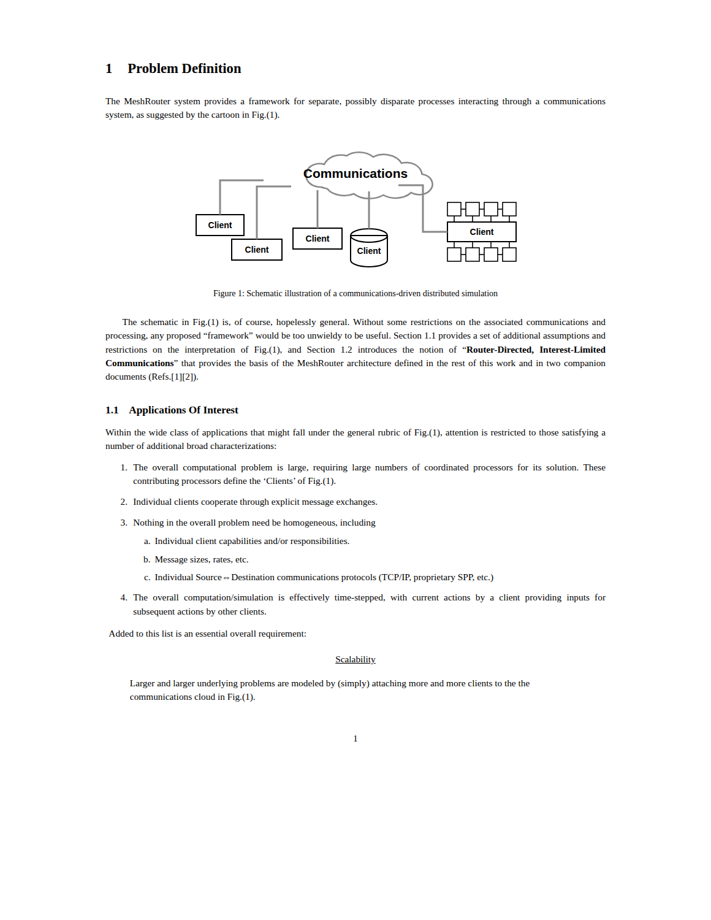1 Problem Definition
The MeshRouter system provides a framework for separate, possibly disparate processes interacting through a communications system, as suggested by the cartoon in Fig.(1).
Communications Client Client Client Client Client
Figure 1: Schematic illustration of a communications-driven distributed simulation
The schematic in Fig.(1) is, of course, hopelessly general. Without some restrictions on the associated communications and processing, any proposed “framework” would be too unwieldy to be useful. Section 1.1 provides a set of additional assumptions and restrictions on the interpretation of Fig.(1), and Section 1.2 introduces the notion of “Router-Directed, Interest-Limited Communications” that provides the basis of the MeshRouter architecture defined in the rest of this work and in two companion documents (Refs.[1][2]).
1.1 Applications Of Interest
Within the wide class of applications that might fall under the general rubric of Fig.(1), attention is restricted to those satisfying a number of additional broad characterizations:
The overall computational problem is large, requiring large numbers of coordinated processors for its solution. These contributing processors define the ‘Clients’ of Fig.(1).
Individual clients cooperate through explicit message exchanges.
Nothing in the overall problem need be homogeneous, including
Individual client capabilities and/or responsibilities.
Message sizes, rates, etc.
Individual Source⇔Destination communications protocols (TCP/IP, proprietary SPP, etc.)
The overall computation/simulation is effectively time-stepped, with current actions by a client providing inputs for subsequent actions by other clients.
Added to this list is an essential overall requirement:
Scalability
Larger and larger underlying problems are modeled by (simply) attaching more and more clients to the the communications cloud in Fig.(1).
1